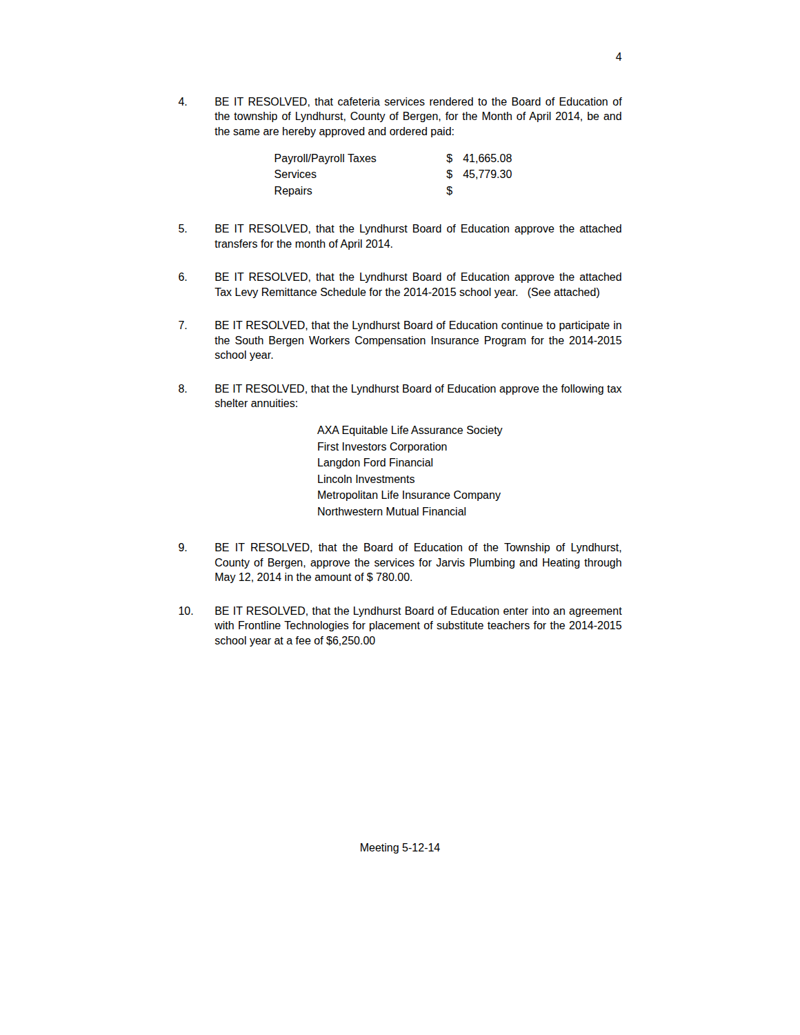4
4.
BE IT RESOLVED, that cafeteria services rendered to the Board of Education of the township of Lyndhurst, County of Bergen, for the Month of April 2014, be and the same are hereby approved and ordered paid:
| Payroll/Payroll Taxes | $ | 41,665.08 |
| Services | $ | 45,779.30 |
| Repairs | $ | |
5.
BE IT RESOLVED, that the Lyndhurst Board of Education approve the attached transfers for the month of April 2014.
6.
BE IT RESOLVED, that the Lyndhurst Board of Education approve the attached Tax Levy Remittance Schedule for the 2014-2015 school year. (See attached)
7.
BE IT RESOLVED, that the Lyndhurst Board of Education continue to participate in the South Bergen Workers Compensation Insurance Program for the 2014-2015 school year.
8.
BE IT RESOLVED, that the Lyndhurst Board of Education approve the following tax shelter annuities:
AXA Equitable Life Assurance Society
First Investors Corporation
Langdon Ford Financial
Lincoln Investments
Metropolitan Life Insurance Company
Northwestern Mutual Financial
9.
BE IT RESOLVED, that the Board of Education of the Township of Lyndhurst, County of Bergen, approve the services for Jarvis Plumbing and Heating through May 12, 2014 in the amount of $ 780.00.
10.
BE IT RESOLVED, that the Lyndhurst Board of Education enter into an agreement with Frontline Technologies for placement of substitute teachers for the 2014-2015 school year at a fee of $6,250.00
Meeting 5-12-14